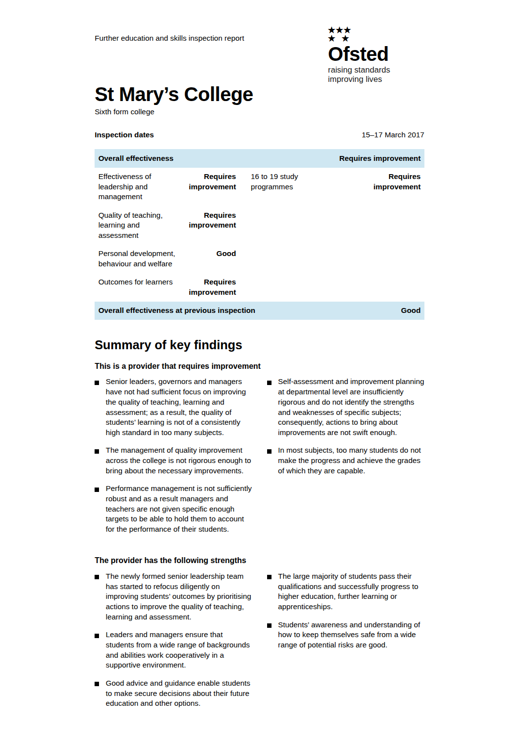★★★
★ ★
Ofsted
raising standards
improving lives
Further education and skills inspection report
St Mary’s College
Sixth form college
Inspection dates 15–17 March 2017
| Overall effectiveness | Requires improvement |
| Effectiveness of leadership and management | Requires improvement | 16 to 19 study programmes | Requires improvement |
| Quality of teaching, learning and assessment | Requires improvement | | |
| Personal development, behaviour and welfare | Good | | |
| Outcomes for learners | Requires improvement | | |
| Overall effectiveness at previous inspection | Good |
Summary of key findings
This is a provider that requires improvement
Senior leaders, governors and managers have not had sufficient focus on improving the quality of teaching, learning and assessment; as a result, the quality of students’ learning is not of a consistently high standard in too many subjects.
The management of quality improvement across the college is not rigorous enough to bring about the necessary improvements.
Performance management is not sufficiently robust and as a result managers and teachers are not given specific enough targets to be able to hold them to account for the performance of their students.
Self-assessment and improvement planning at departmental level are insufficiently rigorous and do not identify the strengths and weaknesses of specific subjects; consequently, actions to bring about improvements are not swift enough.
In most subjects, too many students do not make the progress and achieve the grades of which they are capable.
The provider has the following strengths
The newly formed senior leadership team has started to refocus diligently on improving students’ outcomes by prioritising actions to improve the quality of teaching, learning and assessment.
Leaders and managers ensure that students from a wide range of backgrounds and abilities work cooperatively in a supportive environment.
Good advice and guidance enable students to make secure decisions about their future education and other options.
The large majority of students pass their qualifications and successfully progress to higher education, further learning or apprenticeships.
Students’ awareness and understanding of how to keep themselves safe from a wide range of potential risks are good.